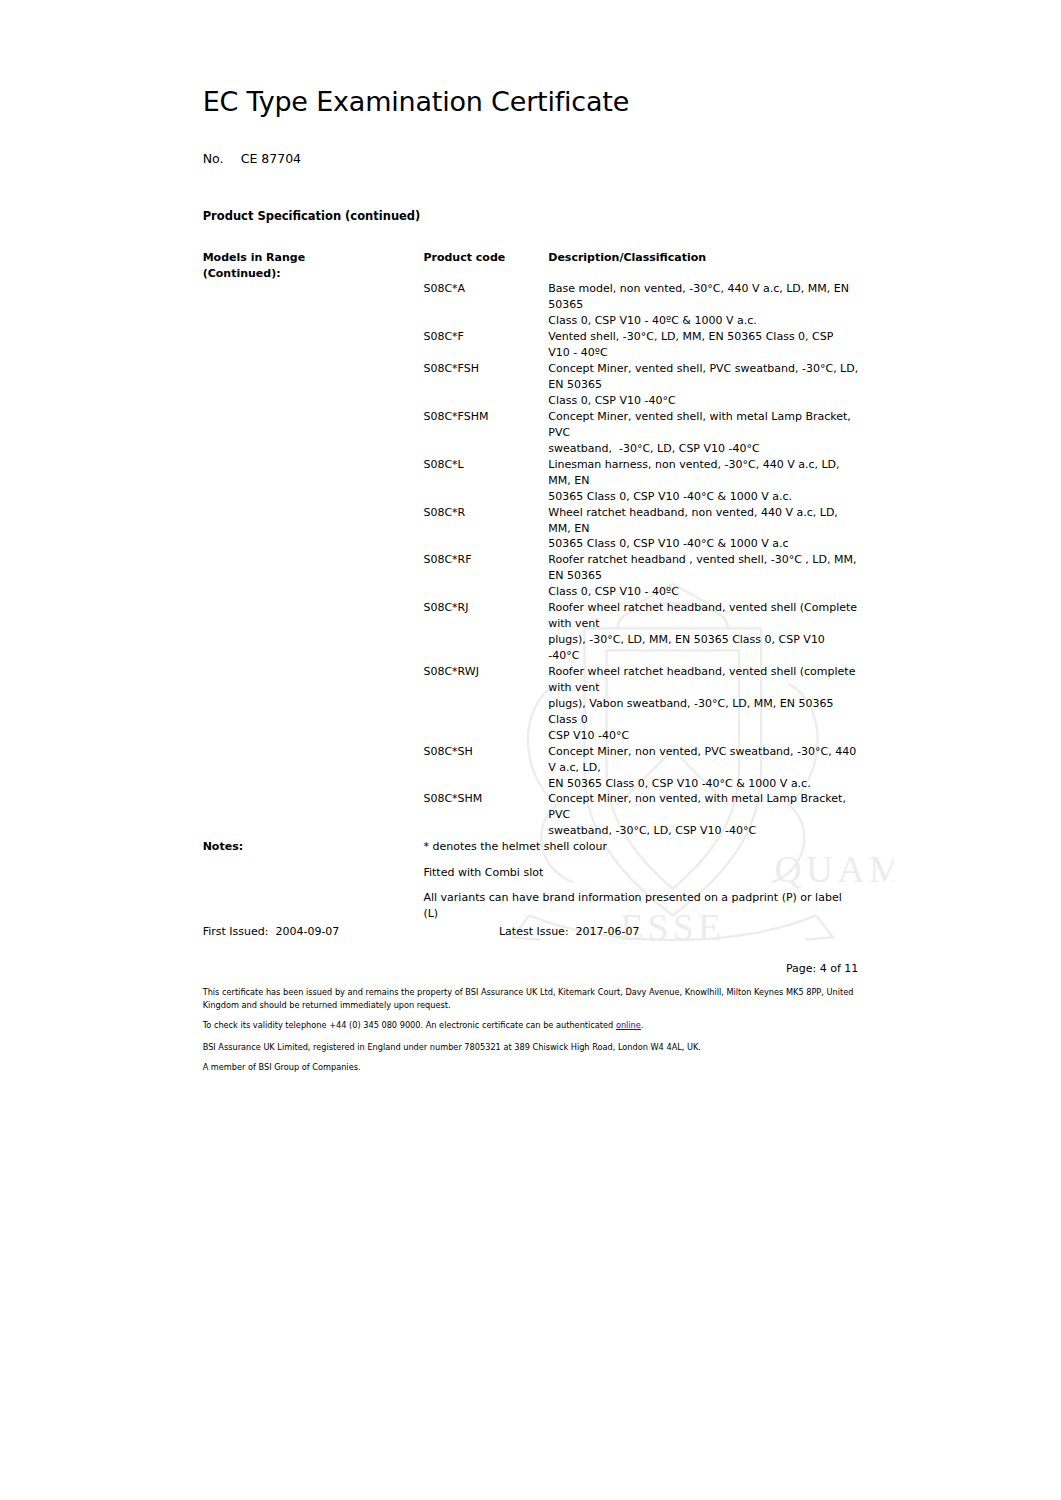ESSE QUAM
EC Type Examination Certificate
No. CE 87704
Product Specification (continued)
| Models in Range (Continued): | Product code | Description/Classification |
| | S08C*A | Base model, non vented, -30°C, 440 V a.c, LD, MM, EN 50365 Class 0, CSP V10 - 40ºC & 1000 V a.c. |
| | S08C*F | Vented shell, -30°C, LD, MM, EN 50365 Class 0, CSP V10 - 40ºC |
| | S08C*FSH | Concept Miner, vented shell, PVC sweatband, -30°C, LD, EN 50365 Class 0, CSP V10 -40°C |
| | S08C*FSHM | Concept Miner, vented shell, with metal Lamp Bracket, PVC sweatband, -30°C, LD, CSP V10 -40°C |
| | S08C*L | Linesman harness, non vented, -30°C, 440 V a.c, LD, MM, EN 50365 Class 0, CSP V10 -40°C & 1000 V a.c. |
| | S08C*R | Wheel ratchet headband, non vented, 440 V a.c, LD, MM, EN 50365 Class 0, CSP V10 -40°C & 1000 V a.c |
| | S08C*RF | Roofer ratchet headband , vented shell, -30°C , LD, MM, EN 50365 Class 0, CSP V10 - 40ºC |
| | S08C*RJ | Roofer wheel ratchet headband, vented shell (Complete with vent plugs), -30°C, LD, MM, EN 50365 Class 0, CSP V10 -40°C |
| | S08C*RWJ | Roofer wheel ratchet headband, vented shell (complete with vent plugs), Vabon sweatband, -30°C, LD, MM, EN 50365 Class 0 CSP V10 -40°C |
| | S08C*SH | Concept Miner, non vented, PVC sweatband, -30°C, 440 V a.c, LD, EN 50365 Class 0, CSP V10 -40°C & 1000 V a.c. |
| | S08C*SHM | Concept Miner, non vented, with metal Lamp Bracket, PVC sweatband, -30°C, LD, CSP V10 -40°C |
| Notes: | * denotes the helmet shell colour Fitted with Combi slot All variants can have brand information presented on a padprint (P) or label (L) |
First Issued: 2004-09-07 Latest Issue: 2017-06-07
Page: 4 of 11
This certificate has been issued by and remains the property of BSI Assurance UK Ltd, Kitemark Court, Davy Avenue, Knowlhill, Milton Keynes MK5 8PP, United Kingdom and should be returned immediately upon request.
To check its validity telephone +44 (0) 345 080 9000. An electronic certificate can be authenticated online.
BSI Assurance UK Limited, registered in England under number 7805321 at 389 Chiswick High Road, London W4 4AL, UK.
A member of BSI Group of Companies.